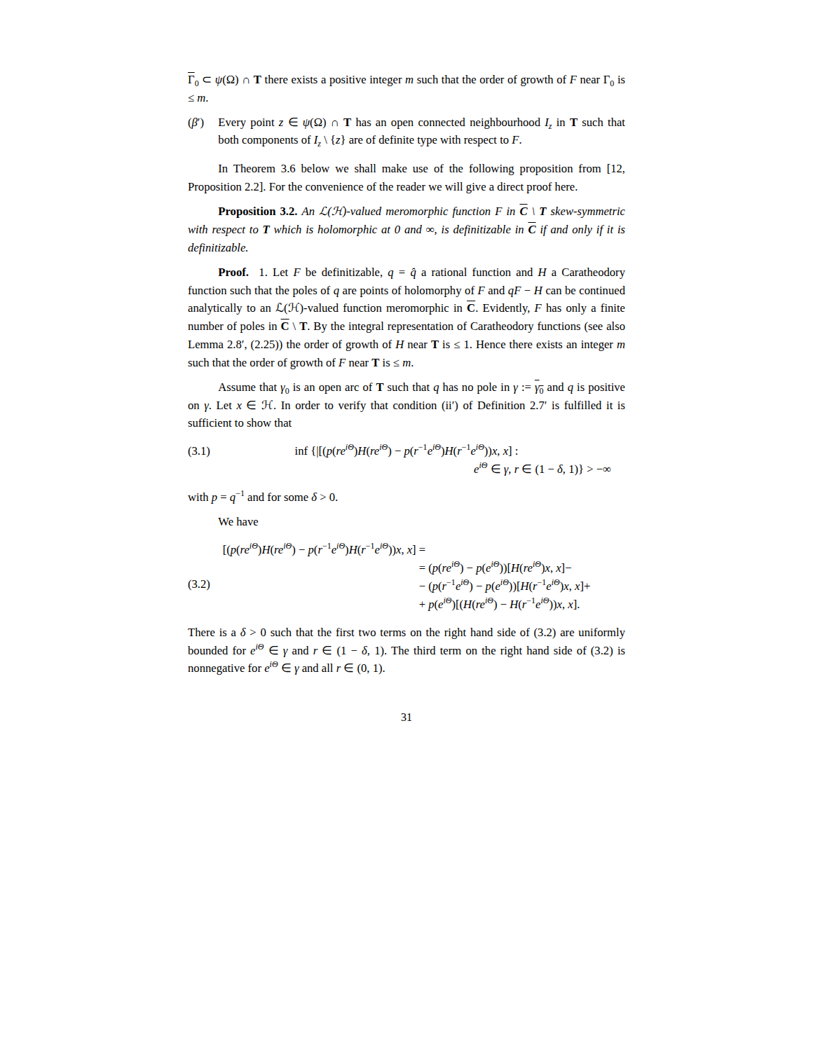Γ0 ⊂ ψ(Ω) ∩ T there exists a positive integer m such that the order of growth of F near Γ0 is ≤ m.
(β′) Every point z ∈ ψ(Ω) ∩ T has an open connected neighbourhood Iz in T such that both components of Iz \ {z} are of definite type with respect to F.
In Theorem 3.6 below we shall make use of the following proposition from [12, Proposition 2.2]. For the convenience of the reader we will give a direct proof here.
Proposition 3.2. An ℒ(ℋ)-valued meromorphic function F in C \ T skew-symmetric with respect to T which is holomorphic at 0 and ∞, is definitizable in C if and only if it is definitizable.
Proof. 1. Let F be definitizable, q = q̂ a rational function and H a Caratheodory function such that the poles of q are points of holomorphy of F and qF − H can be continued analytically to an ℒ(ℋ)-valued function meromorphic in C. Evidently, F has only a finite number of poles in C \ T. By the integral representation of Caratheodory functions (see also Lemma 2.8′, (2.25)) the order of growth of H near T is ≤ 1. Hence there exists an integer m such that the order of growth of F near T is ≤ m.
Assume that γ0 is an open arc of T such that q has no pole in γ := γ0 and q is positive on γ. Let x ∈ ℋ. In order to verify that condition (ii′) of Definition 2.7′ is fulfilled it is sufficient to show that
(3.1)
inf {|[(p(reiΘ)H(reiΘ) − p(r−1eiΘ)H(r−1eiΘ))x, x] : eiΘ ∈ γ, r ∈ (1 − δ, 1)} > −∞
with p = q−1 and for some δ > 0.
We have
(3.2)
[(p(reiΘ)H(reiΘ) − p(r−1eiΘ)H(r−1eiΘ))x, x] =
=
(p(reiΘ) − p(eiΘ))[H(reiΘ)x, x]−
−
(p(r−1eiΘ) − p(eiΘ))[H(r−1eiΘ)x, x]+
+
p(eiΘ)[(H(reiΘ) − H(r−1eiΘ))x, x].
There is a δ > 0 such that the first two terms on the right hand side of (3.2) are uniformly bounded for eiΘ ∈ γ and r ∈ (1 − δ, 1). The third term on the right hand side of (3.2) is nonnegative for eiΘ ∈ γ and all r ∈ (0, 1).
31